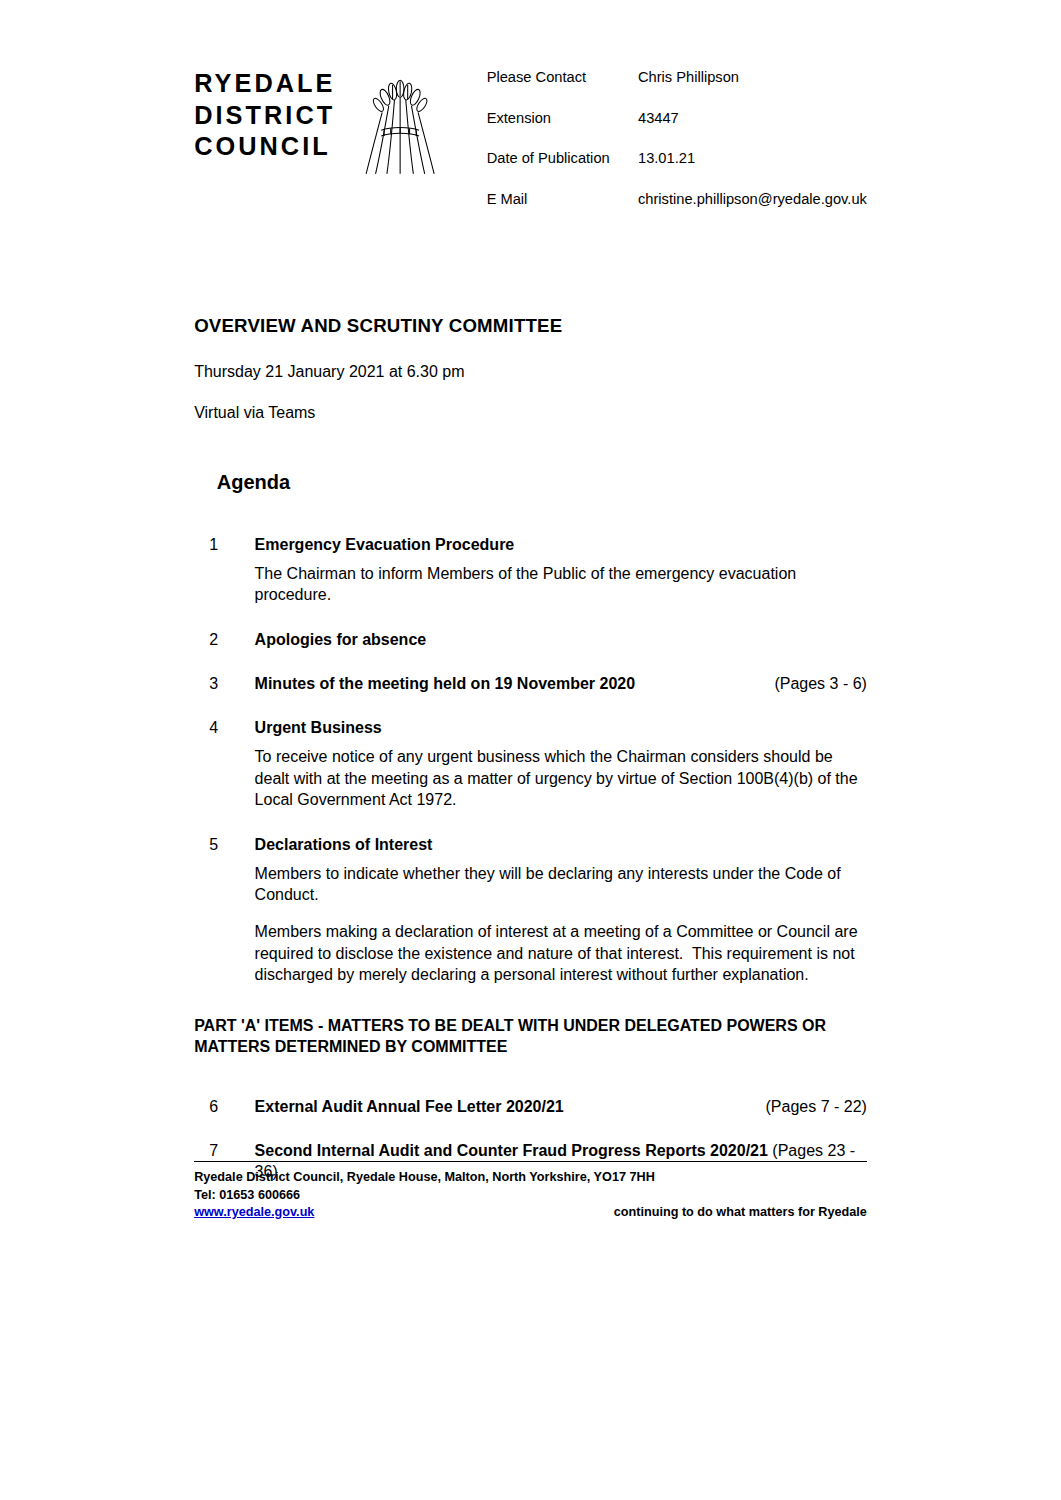Ryedale
District
Council
| Please Contact | Chris Phillipson |
| Extension | 43447 |
| Date of Publication | 13.01.21 |
| E Mail | christine.phillipson@ryedale.gov.uk |
OVERVIEW AND SCRUTINY COMMITTEE
Thursday 21 January 2021 at 6.30 pm
Virtual via Teams
Agenda
1
Emergency Evacuation Procedure
The Chairman to inform Members of the Public of the emergency evacuation procedure.
2
Apologies for absence
3
Minutes of the meeting held on 19 November 2020 (Pages 3 - 6)
4
Urgent Business
To receive notice of any urgent business which the Chairman considers should be dealt with at the meeting as a matter of urgency by virtue of Section 100B(4)(b) of the Local Government Act 1972.
5
Declarations of Interest
Members to indicate whether they will be declaring any interests under the Code of Conduct.
Members making a declaration of interest at a meeting of a Committee or Council are required to disclose the existence and nature of that interest. This requirement is not discharged by merely declaring a personal interest without further explanation.
PART 'A' ITEMS - MATTERS TO BE DEALT WITH UNDER DELEGATED POWERS OR MATTERS DETERMINED BY COMMITTEE
6
External Audit Annual Fee Letter 2020/21 (Pages 7 - 22)
7
Second Internal Audit and Counter Fraud Progress Reports 2020/21 (Pages 23 - 36)
Ryedale District Council, Ryedale House, Malton, North Yorkshire, YO17 7HH
Tel: 01653 600666
www.ryedale.gov.uk continuing to do what matters for Ryedale